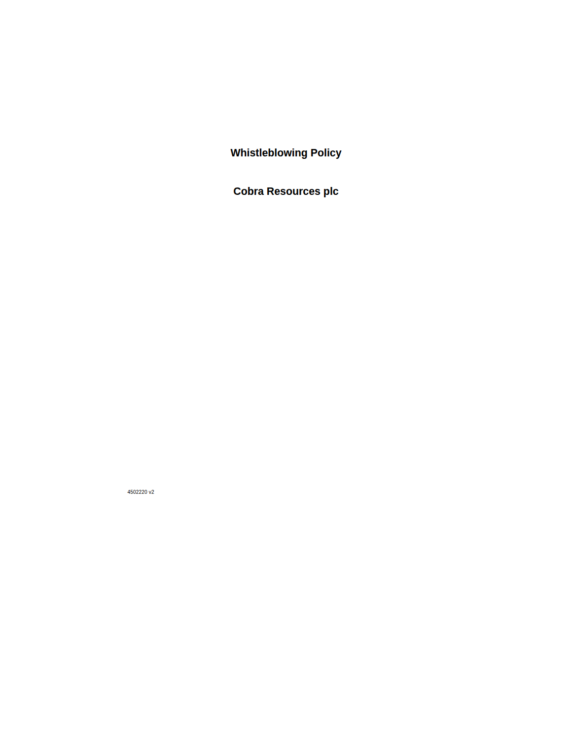Whistleblowing Policy
Cobra Resources plc
4502220 v2